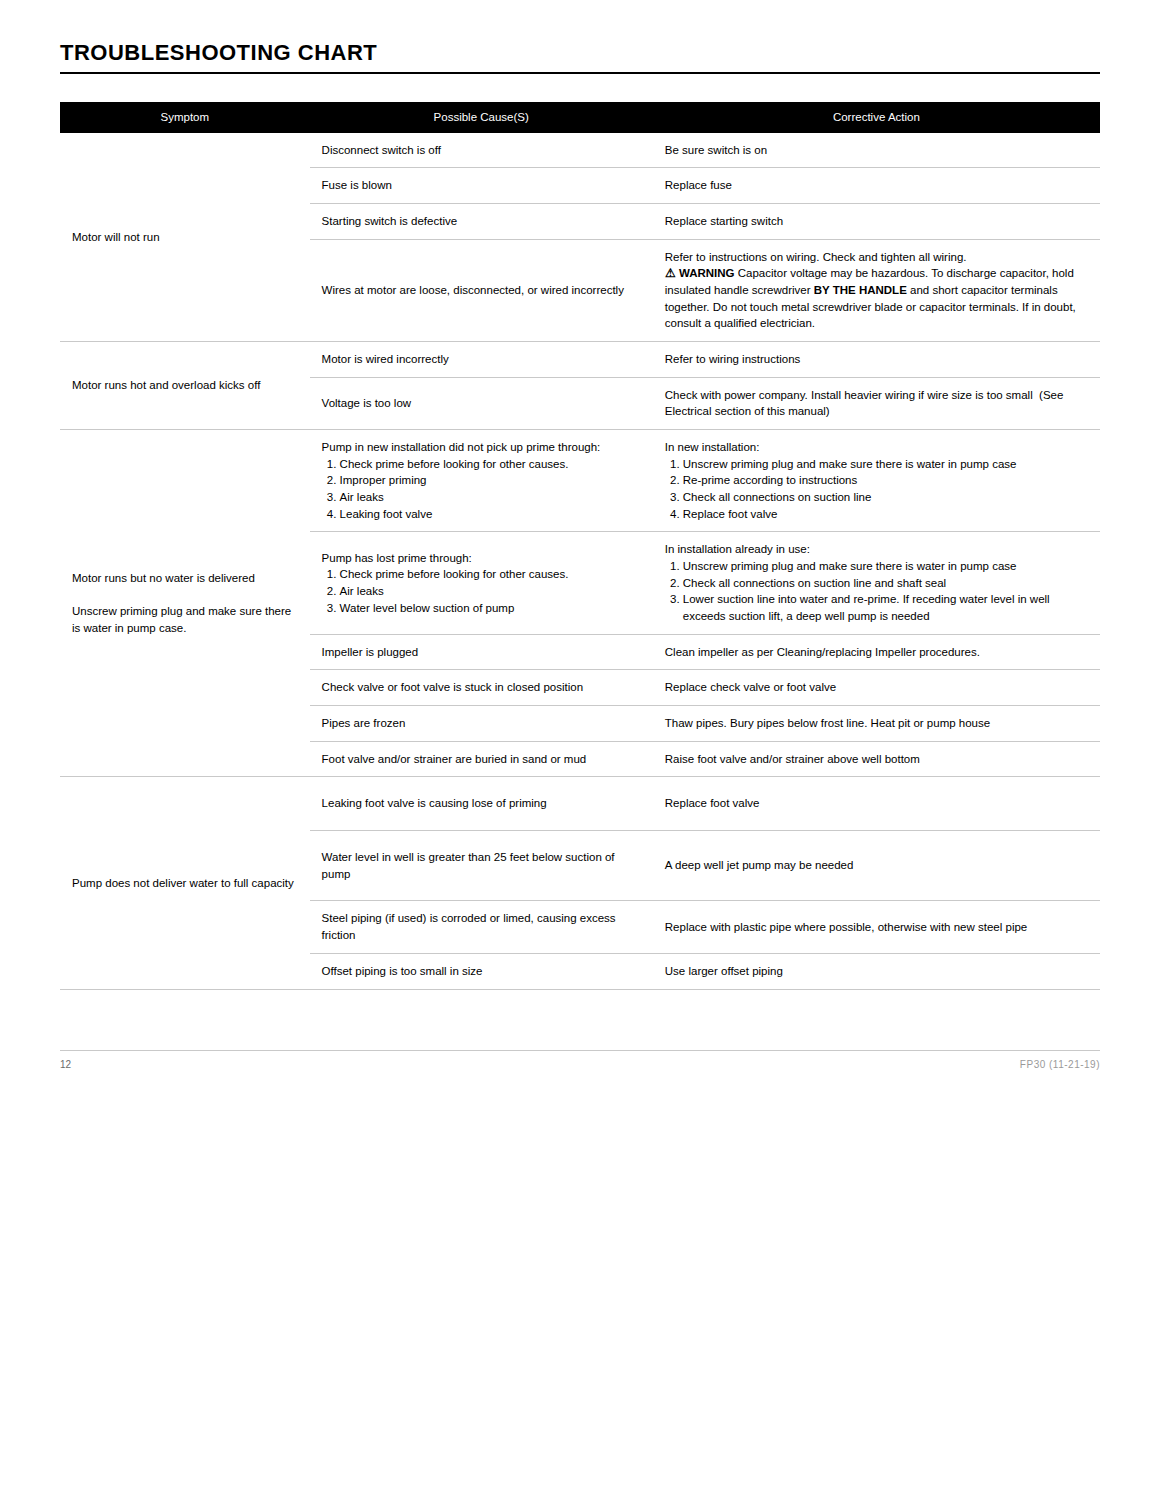TROUBLESHOOTING CHART
| Symptom | Possible Cause(S) | Corrective Action |
| --- | --- | --- |
| Motor will not run | Disconnect switch is off | Be sure switch is on |
| Fuse is blown | Replace fuse |
| Starting switch is defective | Replace starting switch |
| Wires at motor are loose, disconnected, or wired incorrectly | Refer to instructions on wiring. Check and tighten all wiring. ⚠ WARNING Capacitor voltage may be hazardous. To discharge capacitor, hold insulated handle screwdriver BY THE HANDLE and short capacitor terminals together. Do not touch metal screwdriver blade or capacitor terminals. If in doubt, consult a qualified electrician. |
| Motor runs hot and overload kicks off | Motor is wired incorrectly | Refer to wiring instructions |
| Voltage is too low | Check with power company. Install heavier wiring if wire size is too small (See Electrical section of this manual) |
| Motor runs but no water is delivered Unscrew priming plug and make sure there is water in pump case. | Pump in new installation did not pick up prime through: Check prime before looking for other causes. Improper priming Air leaks Leaking foot valve | In new installation: Unscrew priming plug and make sure there is water in pump case Re-prime according to instructions Check all connections on suction line Replace foot valve |
| Pump has lost prime through: Check prime before looking for other causes. Air leaks Water level below suction of pump | In installation already in use: Unscrew priming plug and make sure there is water in pump case Check all connections on suction line and shaft seal Lower suction line into water and re-prime. If receding water level in well exceeds suction lift, a deep well pump is needed |
| Impeller is plugged | Clean impeller as per Cleaning/replacing Impeller procedures. |
| Check valve or foot valve is stuck in closed position | Replace check valve or foot valve |
| Pipes are frozen | Thaw pipes. Bury pipes below frost line. Heat pit or pump house |
| Foot valve and/or strainer are buried in sand or mud | Raise foot valve and/or strainer above well bottom |
| Pump does not deliver water to full capacity | Leaking foot valve is causing lose of priming | Replace foot valve |
| Water level in well is greater than 25 feet below suction of pump | A deep well jet pump may be needed |
| Steel piping (if used) is corroded or limed, causing excess friction | Replace with plastic pipe where possible, otherwise with new steel pipe |
| Offset piping is too small in size | Use larger offset piping |
12 FP30 (11-21-19)